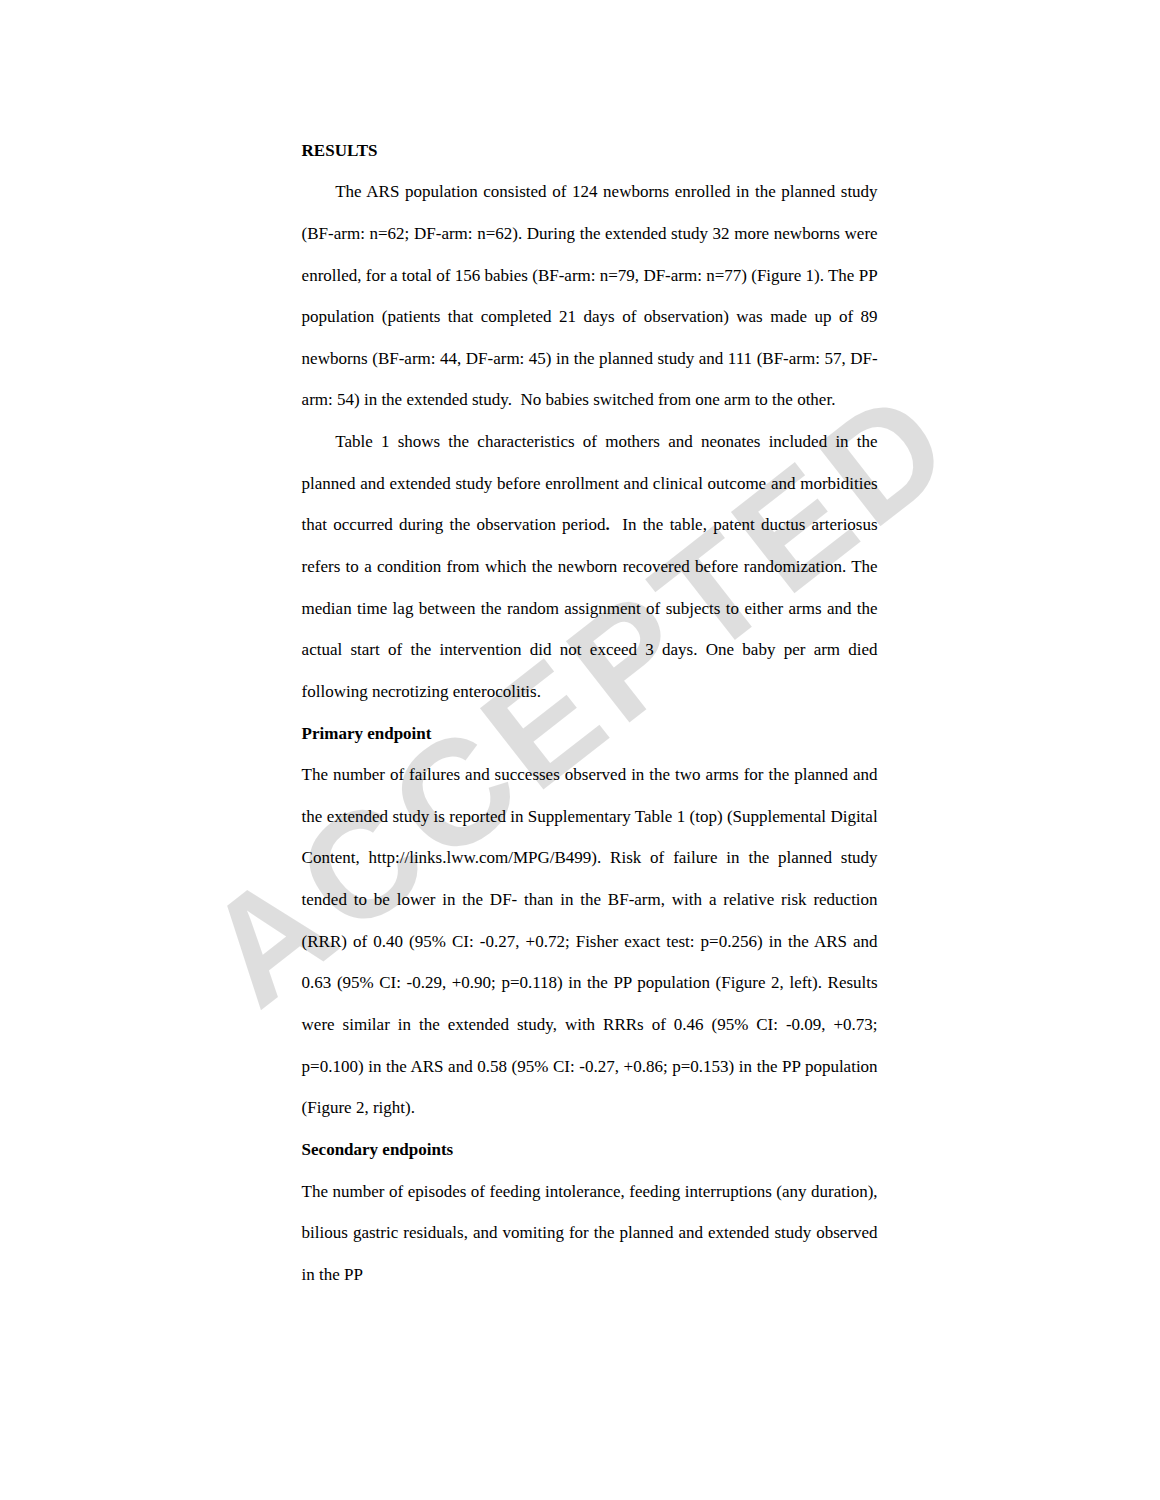ACCEPTED
RESULTS
The ARS population consisted of 124 newborns enrolled in the planned study (BF-arm: n=62; DF-arm: n=62). During the extended study 32 more newborns were enrolled, for a total of 156 babies (BF-arm: n=79, DF-arm: n=77) (Figure 1). The PP population (patients that completed 21 days of observation) was made up of 89 newborns (BF-arm: 44, DF-arm: 45) in the planned study and 111 (BF-arm: 57, DF-arm: 54) in the extended study. No babies switched from one arm to the other.
Table 1 shows the characteristics of mothers and neonates included in the planned and extended study before enrollment and clinical outcome and morbidities that occurred during the observation period. In the table, patent ductus arteriosus refers to a condition from which the newborn recovered before randomization. The median time lag between the random assignment of subjects to either arms and the actual start of the intervention did not exceed 3 days. One baby per arm died following necrotizing enterocolitis.
Primary endpoint
The number of failures and successes observed in the two arms for the planned and the extended study is reported in Supplementary Table 1 (top) (Supplemental Digital Content, http://links.lww.com/MPG/B499). Risk of failure in the planned study tended to be lower in the DF- than in the BF-arm, with a relative risk reduction (RRR) of 0.40 (95% CI: -0.27, +0.72; Fisher exact test: p=0.256) in the ARS and 0.63 (95% CI: -0.29, +0.90; p=0.118) in the PP population (Figure 2, left). Results were similar in the extended study, with RRRs of 0.46 (95% CI: -0.09, +0.73; p=0.100) in the ARS and 0.58 (95% CI: -0.27, +0.86; p=0.153) in the PP population (Figure 2, right).
Secondary endpoints
The number of episodes of feeding intolerance, feeding interruptions (any duration), bilious gastric residuals, and vomiting for the planned and extended study observed in the PP